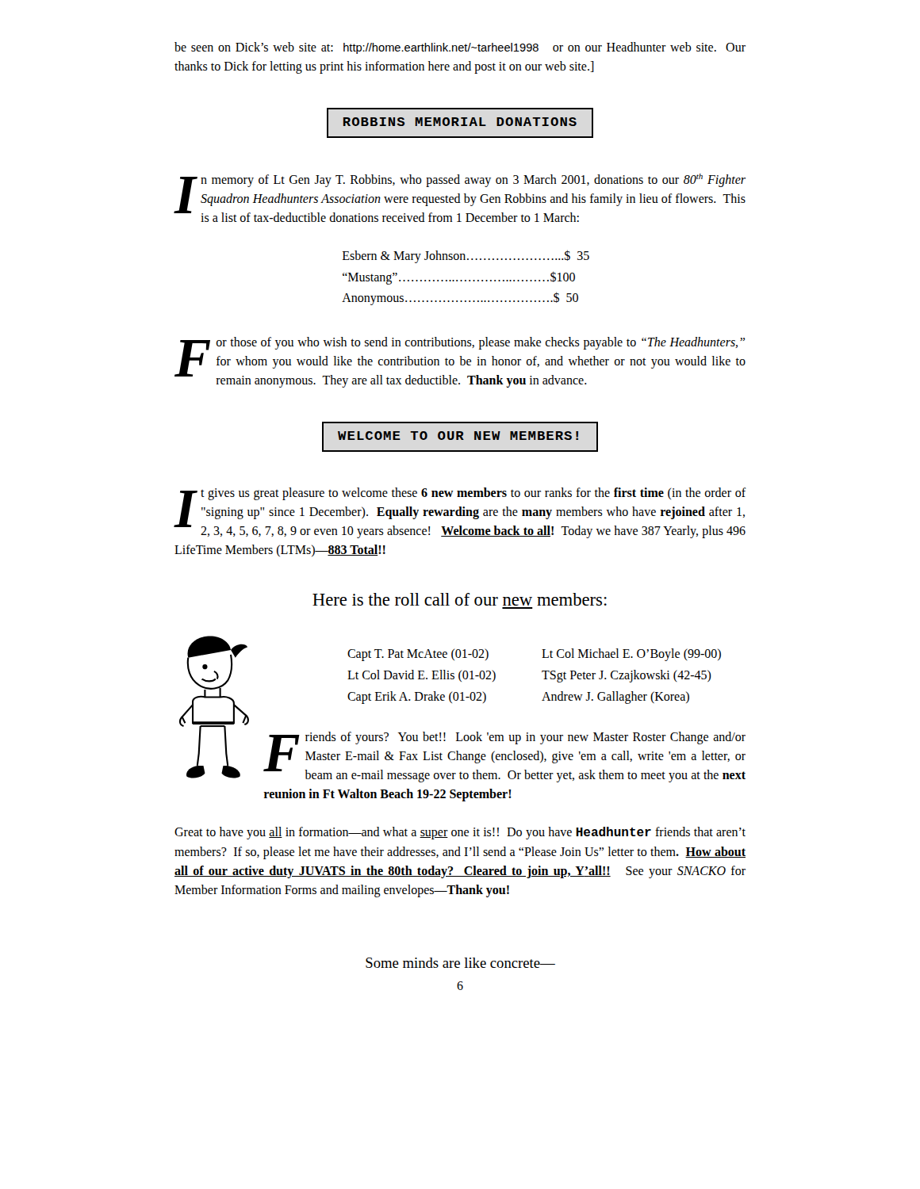be seen on Dick’s web site at: http://home.earthlink.net/~tarheel1998 or on our Headhunter web site. Our thanks to Dick for letting us print his information here and post it on our web site.]
ROBBINS MEMORIAL DONATIONS
In memory of Lt Gen Jay T. Robbins, who passed away on 3 March 2001, donations to our 80th Fighter Squadron Headhunters Association were requested by Gen Robbins and his family in lieu of flowers. This is a list of tax-deductible donations received from 1 December to 1 March:
Esbern & Mary Johnson…………………...$ 35
“Mustang”…………..…………..………$100
Anonymous………………..…………….$ 50
For those of you who wish to send in contributions, please make checks payable to “The Headhunters,” for whom you would like the contribution to be in honor of, and whether or not you would like to remain anonymous. They are all tax deductible. Thank you in advance.
WELCOME TO OUR NEW MEMBERS!
It gives us great pleasure to welcome these 6 new members to our ranks for the first time (in the order of "signing up" since 1 December). Equally rewarding are the many members who have rejoined after 1, 2, 3, 4, 5, 6, 7, 8, 9 or even 10 years absence! Welcome back to all! Today we have 387 Yearly, plus 496 LifeTime Members (LTMs)—883 Total!!
Here is the roll call of our new members:
| Capt T. Pat McAtee (01-02) | Lt Col Michael E. O’Boyle (99-00) |
| Lt Col David E. Ellis (01-02) | TSgt Peter J. Czajkowski (42-45) |
| Capt Erik A. Drake (01-02) | Andrew J. Gallagher (Korea) |
Friends of yours? You bet!! Look 'em up in your new Master Roster Change and/or Master E-mail & Fax List Change (enclosed), give 'em a call, write 'em a letter, or beam an e-mail message over to them. Or better yet, ask them to meet you at the next reunion in Ft Walton Beach 19-22 September!
Great to have you all in formation—and what a super one it is!! Do you have Headhunter friends that aren’t members? If so, please let me have their addresses, and I’ll send a “Please Join Us” letter to them. How about all of our active duty JUVATS in the 80th today? Cleared to join up, Y’all!! See your SNACKO for Member Information Forms and mailing envelopes—Thank you!
Some minds are like concrete—
6